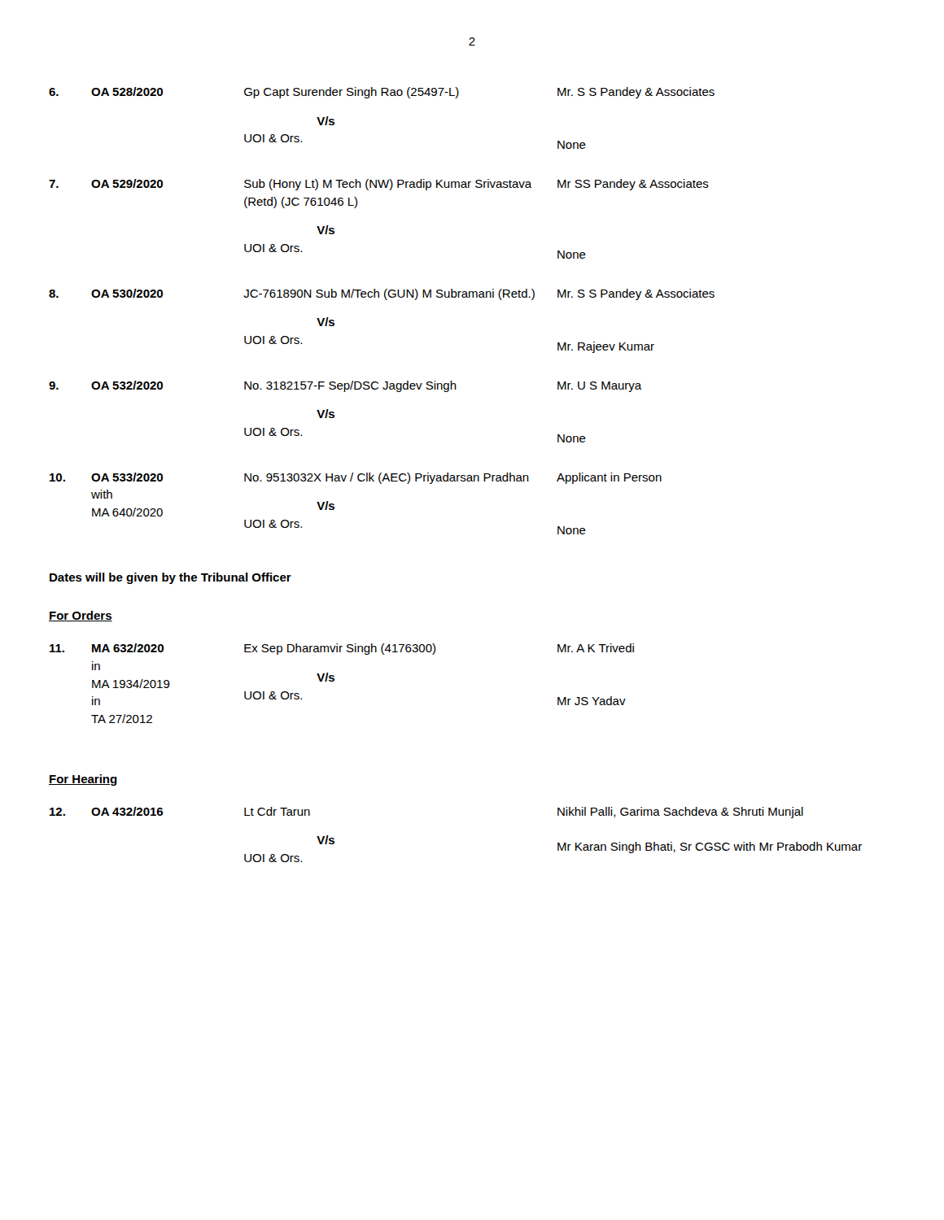2
| 6. | OA 528/2020 | Gp Capt Surender Singh Rao (25497-L) V/s UOI & Ors. | Mr. S S Pandey & Associates None |
| 7. | OA 529/2020 | Sub (Hony Lt) M Tech (NW) Pradip Kumar Srivastava (Retd) (JC 761046 L) V/s UOI & Ors. | Mr SS Pandey & Associates None |
| 8. | OA 530/2020 | JC-761890N Sub M/Tech (GUN) M Subramani (Retd.) V/s UOI & Ors. | Mr. S S Pandey & Associates Mr. Rajeev Kumar |
| 9. | OA 532/2020 | No. 3182157-F Sep/DSC Jagdev Singh V/s UOI & Ors. | Mr. U S Maurya None |
| 10. | OA 533/2020 with MA 640/2020 | No. 9513032X Hav / Clk (AEC) Priyadarsan Pradhan V/s UOI & Ors. | Applicant in Person None |
Dates will be given by the Tribunal Officer
For Orders
| 11. | MA 632/2020 in MA 1934/2019 in TA 27/2012 | Ex Sep Dharamvir Singh (4176300) V/s UOI & Ors. | Mr. A K Trivedi Mr JS Yadav |
For Hearing
| 12. | OA 432/2016 | Lt Cdr Tarun V/s UOI & Ors. | Nikhil Palli, Garima Sachdeva & Shruti Munjal Mr Karan Singh Bhati, Sr CGSC with Mr Prabodh Kumar |